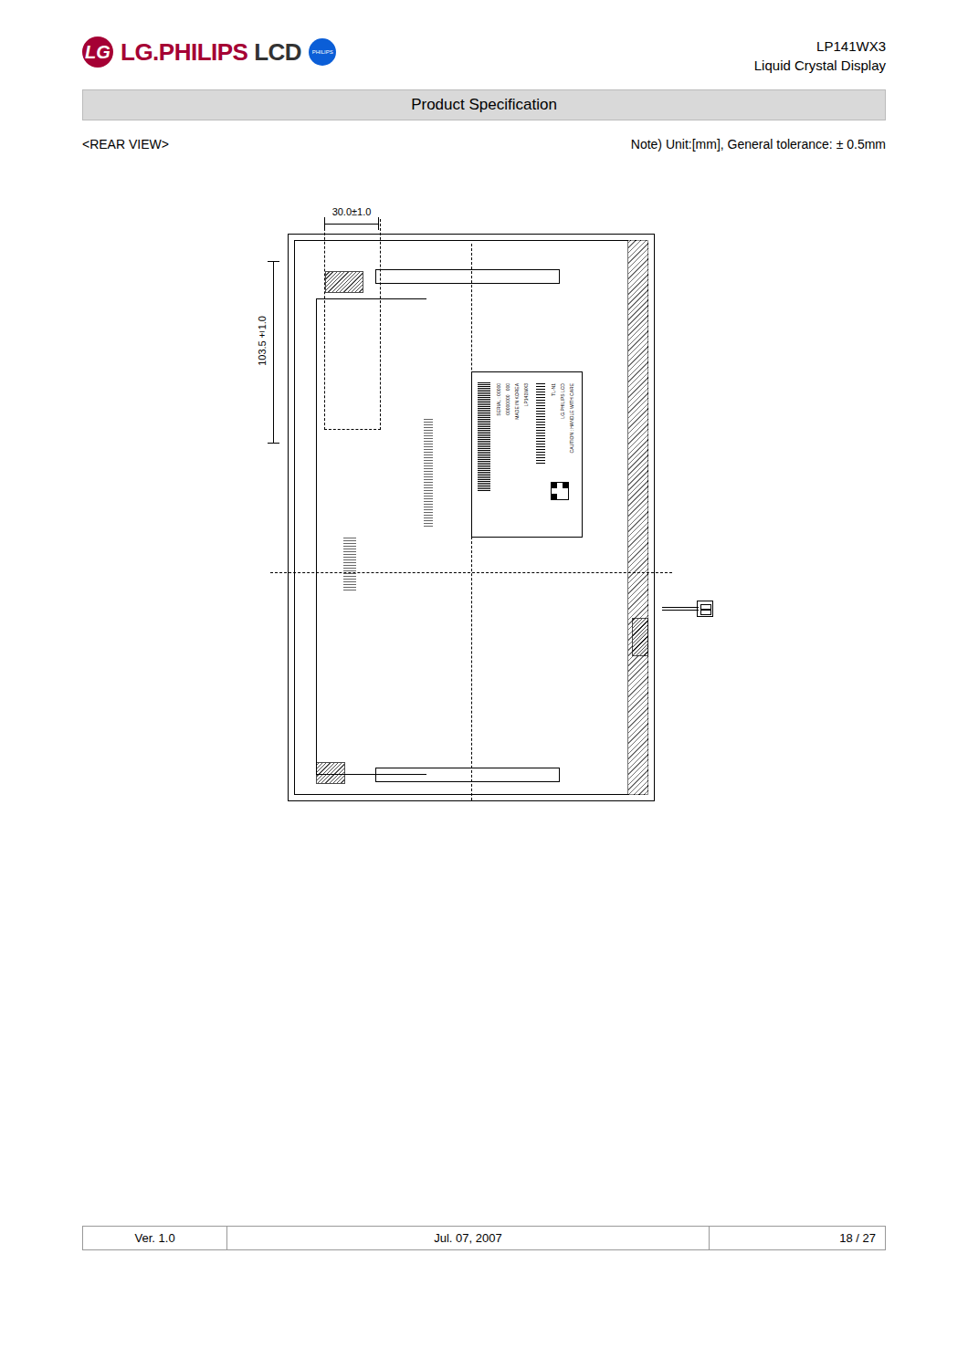LG
LG.PHILIPS LCD
PHILIPS
LP141WX3
Liquid Crystal Display
Product Specification
<REAR VIEW>
Note) Unit:[mm], General tolerance: ± 0.5mm
30.0±1.0
103.5±1.0
SERIAL : 00000
00000000 000
MADE IN KOREA
LP141WX3
TL-N1
LG.PHILIPS LCD
CAUTION : HANDLE WITH CARE
| Ver. 1.0 | Jul. 07, 2007 | 18 / 27 |